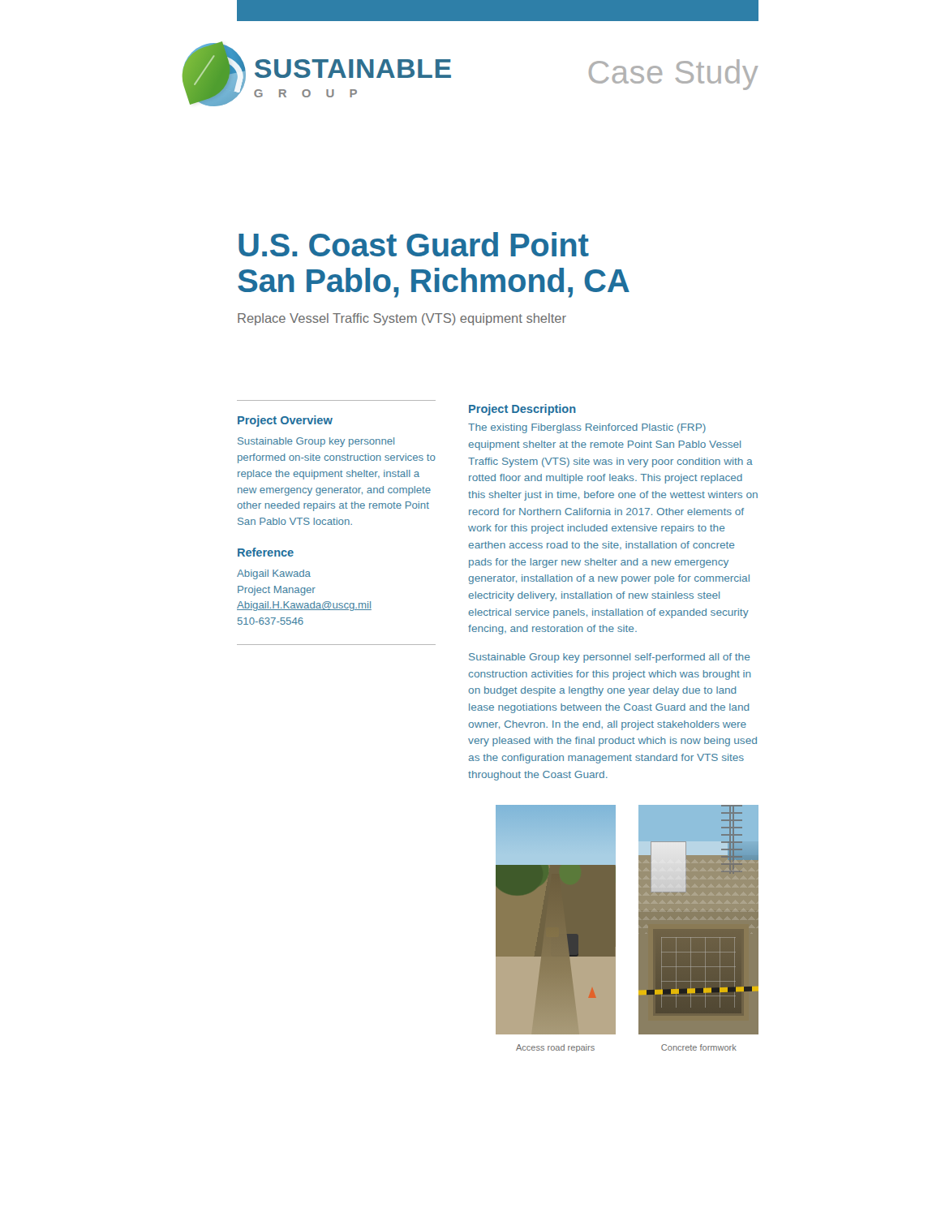SUSTAINABLE
G R O U P
Case Study
U.S. Coast Guard Point
San Pablo, Richmond, CA
Replace Vessel Traffic System (VTS) equipment shelter
Project Overview
Sustainable Group key personnel performed on-site construction services to replace the equipment shelter, install a new emergency generator, and complete other needed repairs at the remote Point San Pablo VTS location.
Reference
Abigail Kawada
Project Manager
Abigail.H.Kawada@uscg.mil
510-637-5546
Project Description
The existing Fiberglass Reinforced Plastic (FRP) equipment shelter at the remote Point San Pablo Vessel Traffic System (VTS) site was in very poor condition with a rotted floor and multiple roof leaks. This project replaced this shelter just in time, before one of the wettest winters on record for Northern California in 2017. Other elements of work for this project included extensive repairs to the earthen access road to the site, installation of concrete pads for the larger new shelter and a new emergency generator, installation of a new power pole for commercial electricity delivery, installation of new stainless steel electrical service panels, installation of expanded security fencing, and restoration of the site.
Sustainable Group key personnel self-performed all of the construction activities for this project which was brought in on budget despite a lengthy one year delay due to land lease negotiations between the Coast Guard and the land owner, Chevron. In the end, all project stakeholders were very pleased with the final product which is now being used as the configuration management standard for VTS sites throughout the Coast Guard.
Access road repairs
Concrete formwork